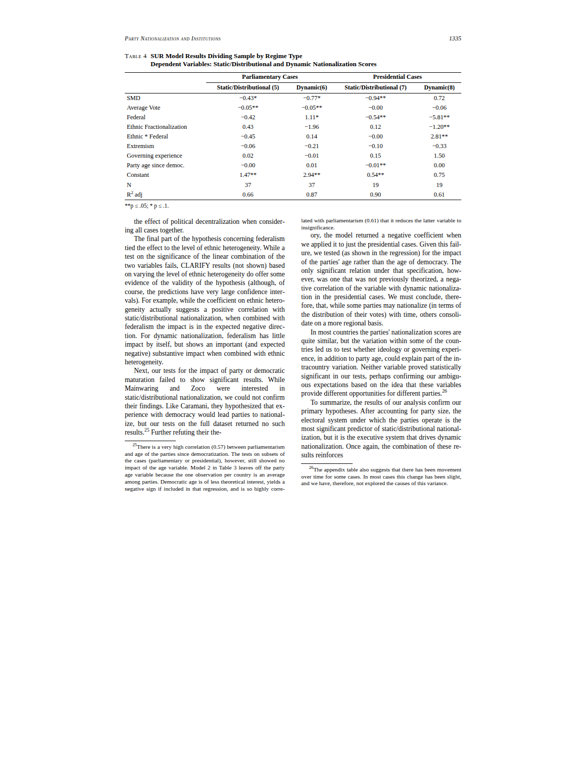Party Nationalization and Institutions 1335
Table 4 SUR Model Results Dividing Sample by Regime Type
Dependent Variables: Static/Distributional and Dynamic Nationalization Scores
| | Parliamentary Cases | Presidential Cases |
| --- | --- | --- |
| | Static/Distributional (5) | Dynamic(6) | Static/Distributional (7) | Dynamic(8) |
| SMD | −0.43* | −0.77* | −0.94** | 0.72 |
| Average Vote | −0.05** | −0.05** | −0.00 | −0.06 |
| Federal | −0.42 | 1.11* | −0.54** | −5.81** |
| Ethnic Fractionalization | 0.43 | −1.96 | 0.12 | −1.20** |
| Ethnic * Federal | −0.45 | 0.14 | −0.00 | 2.81** |
| Extremism | −0.06 | −0.21 | −0.10 | −0.33 |
| Governing experience | 0.02 | −0.01 | 0.15 | 1.50 |
| Party age since democ. | −0.00 | 0.01 | −0.01** | 0.00 |
| Constant | 1.47** | 2.94** | 0.54** | 0.75 |
| N | 37 | 37 | 19 | 19 |
| R 2 adj | 0.66 | 0.87 | 0.90 | 0.61 |
**p ≤ .05; * p ≤ .1.
the effect of political decentralization when considering all cases together.
The final part of the hypothesis concerning federalism tied the effect to the level of ethnic heterogeneity. While a test on the significance of the linear combination of the two variables fails, CLARIFY results (not shown) based on varying the level of ethnic heterogeneity do offer some evidence of the validity of the hypothesis (although, of course, the predictions have very large confidence intervals). For example, while the coefficient on ethnic heterogeneity actually suggests a positive correlation with static/distributional nationalization, when combined with federalism the impact is in the expected negative direction. For dynamic nationalization, federalism has little impact by itself, but shows an important (and expected negative) substantive impact when combined with ethnic heterogeneity.
Next, our tests for the impact of party or democratic maturation failed to show significant results. While Mainwaring and Zoco were interested in static/distributional nationalization, we could not confirm their findings. Like Caramani, they hypothesized that experience with democracy would lead parties to nationalize, but our tests on the full dataset returned no such results.25 Further refuting their the-
25There is a very high correlation (0.57) between parliamentarism and age of the parties since democratization. The tests on subsets of the cases (parliamentary or presidential), however, still showed no impact of the age variable. Model 2 in Table 3 leaves off the party age variable because the one observation per country is an average among parties. Democratic age is of less theoretical interest, yields a negative sign if included in that regression, and is so highly correlated with parliamentarism (0.61) that it reduces the latter variable to insignificance.
ory, the model returned a negative coefficient when we applied it to just the presidential cases. Given this failure, we tested (as shown in the regression) for the impact of the parties' age rather than the age of democracy. The only significant relation under that specification, however, was one that was not previously theorized, a negative correlation of the variable with dynamic nationalization in the presidential cases. We must conclude, therefore, that, while some parties may nationalize (in terms of the distribution of their votes) with time, others consolidate on a more regional basis.
In most countries the parties' nationalization scores are quite similar, but the variation within some of the countries led us to test whether ideology or governing experience, in addition to party age, could explain part of the intracountry variation. Neither variable proved statistically significant in our tests, perhaps confirming our ambiguous expectations based on the idea that these variables provide different opportunities for different parties.26
To summarize, the results of our analysis confirm our primary hypotheses. After accounting for party size, the electoral system under which the parties operate is the most significant predictor of static/distributional nationalization, but it is the executive system that drives dynamic nationalization. Once again, the combination of these results reinforces
26The appendix table also suggests that there has been movement over time for some cases. In most cases this change has been slight, and we have, therefore, not explored the causes of this variance.